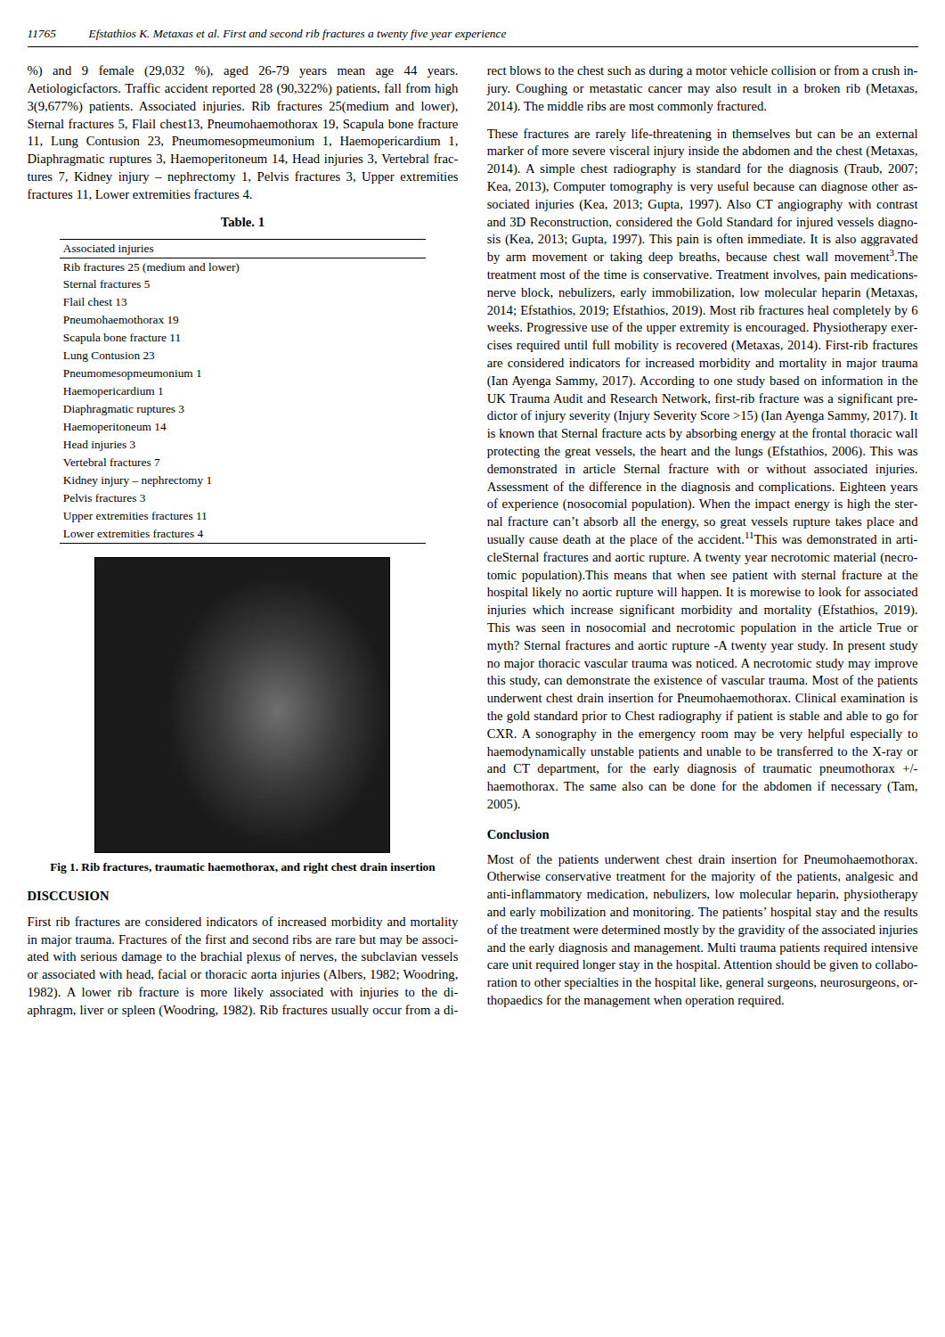11765 Efstathios K. Metaxas et al. First and second rib fractures a twenty five year experience
%) and 9 female (29,032 %), aged 26-79 years mean age 44 years. Aetiologicfactors. Traffic accident reported 28 (90,322%) patients, fall from high 3(9,677%) patients. Associated injuries. Rib fractures 25(medium and lower), Sternal fractures 5, Flail chest13, Pneumohaemothorax 19, Scapula bone fracture 11, Lung Contusion 23, Pneumomesopmeumonium 1, Haemopericardium 1, Diaphragmatic ruptures 3, Haemoperitoneum 14, Head injuries 3, Vertebral fractures 7, Kidney injury – nephrectomy 1, Pelvis fractures 3, Upper extremities fractures 11, Lower extremities fractures 4.
Table. 1
| Associated injuries |
| --- |
| Rib fractures 25 (medium and lower) |
| Sternal fractures 5 |
| Flail chest 13 |
| Pneumohaemothorax 19 |
| Scapula bone fracture 11 |
| Lung Contusion 23 |
| Pneumomesopmeumonium 1 |
| Haemopericardium 1 |
| Diaphragmatic ruptures 3 |
| Haemoperitoneum 14 |
| Head injuries 3 |
| Vertebral fractures 7 |
| Kidney injury – nephrectomy 1 |
| Pelvis fractures 3 |
| Upper extremities fractures 11 |
| Lower extremities fractures 4 |
Fig 1. Rib fractures, traumatic haemothorax, and right chest drain insertion
Disccusion
First rib fractures are considered indicators of increased morbidity and mortality in major trauma. Fractures of the first and second ribs are rare but may be associated with serious damage to the brachial plexus of nerves, the subclavian vessels or associated with head, facial or thoracic aorta injuries (Albers, 1982; Woodring, 1982). A lower rib fracture is more likely associated with injuries to the diaphragm, liver or spleen (Woodring, 1982). Rib fractures usually occur from a direct blows to the chest such as during a motor vehicle collision or from a crush injury. Coughing or metastatic cancer may also result in a broken rib (Metaxas, 2014). The middle ribs are most commonly fractured.
These fractures are rarely life-threatening in themselves but can be an external marker of more severe visceral injury inside the abdomen and the chest (Metaxas, 2014). A simple chest radiography is standard for the diagnosis (Traub, 2007; Kea, 2013), Computer tomography is very useful because can diagnose other associated injuries (Kea, 2013; Gupta, 1997). Also CT angiography with contrast and 3D Reconstruction, considered the Gold Standard for injured vessels diagnosis (Kea, 2013; Gupta, 1997). This pain is often immediate. It is also aggravated by arm movement or taking deep breaths, because chest wall movement3.The treatment most of the time is conservative. Treatment involves, pain medications-nerve block, nebulizers, early immobilization, low molecular heparin (Metaxas, 2014; Efstathios, 2019; Efstathios, 2019). Most rib fractures heal completely by 6 weeks. Progressive use of the upper extremity is encouraged. Physiotherapy exercises required until full mobility is recovered (Metaxas, 2014). First-rib fractures are considered indicators for increased morbidity and mortality in major trauma (Ian Ayenga Sammy, 2017). According to one study based on information in the UK Trauma Audit and Research Network, first-rib fracture was a significant predictor of injury severity (Injury Severity Score >15) (Ian Ayenga Sammy, 2017). It is known that Sternal fracture acts by absorbing energy at the frontal thoracic wall protecting the great vessels, the heart and the lungs (Efstathios, 2006). This was demonstrated in article Sternal fracture with or without associated injuries. Assessment of the difference in the diagnosis and complications. Eighteen years of experience (nosocomial population). When the impact energy is high the sternal fracture can’t absorb all the energy, so great vessels rupture takes place and usually cause death at the place of the accident.11This was demonstrated in articleSternal fractures and aortic rupture. A twenty year necrotomic material (necrotomic population).This means that when see patient with sternal fracture at the hospital likely no aortic rupture will happen. It is morewise to look for associated injuries which increase significant morbidity and mortality (Efstathios, 2019). This was seen in nosocomial and necrotomic population in the article True or myth? Sternal fractures and aortic rupture -A twenty year study. In present study no major thoracic vascular trauma was noticed. A necrotomic study may improve this study, can demonstrate the existence of vascular trauma. Most of the patients underwent chest drain insertion for Pneumohaemothorax. Clinical examination is the gold standard prior to Chest radiography if patient is stable and able to go for CXR. A sonography in the emergency room may be very helpful especially to haemodynamically unstable patients and unable to be transferred to the X-ray or and CT department, for the early diagnosis of traumatic pneumothorax +/- haemothorax. The same also can be done for the abdomen if necessary (Tam, 2005).
Conclusion
Most of the patients underwent chest drain insertion for Pneumohaemothorax. Otherwise conservative treatment for the majority of the patients, analgesic and anti-inflammatory medication, nebulizers, low molecular heparin, physiotherapy and early mobilization and monitoring. The patients’ hospital stay and the results of the treatment were determined mostly by the gravidity of the associated injuries and the early diagnosis and management. Multi trauma patients required intensive care unit required longer stay in the hospital. Attention should be given to collaboration to other specialties in the hospital like, general surgeons, neurosurgeons, orthopaedics for the management when operation required.